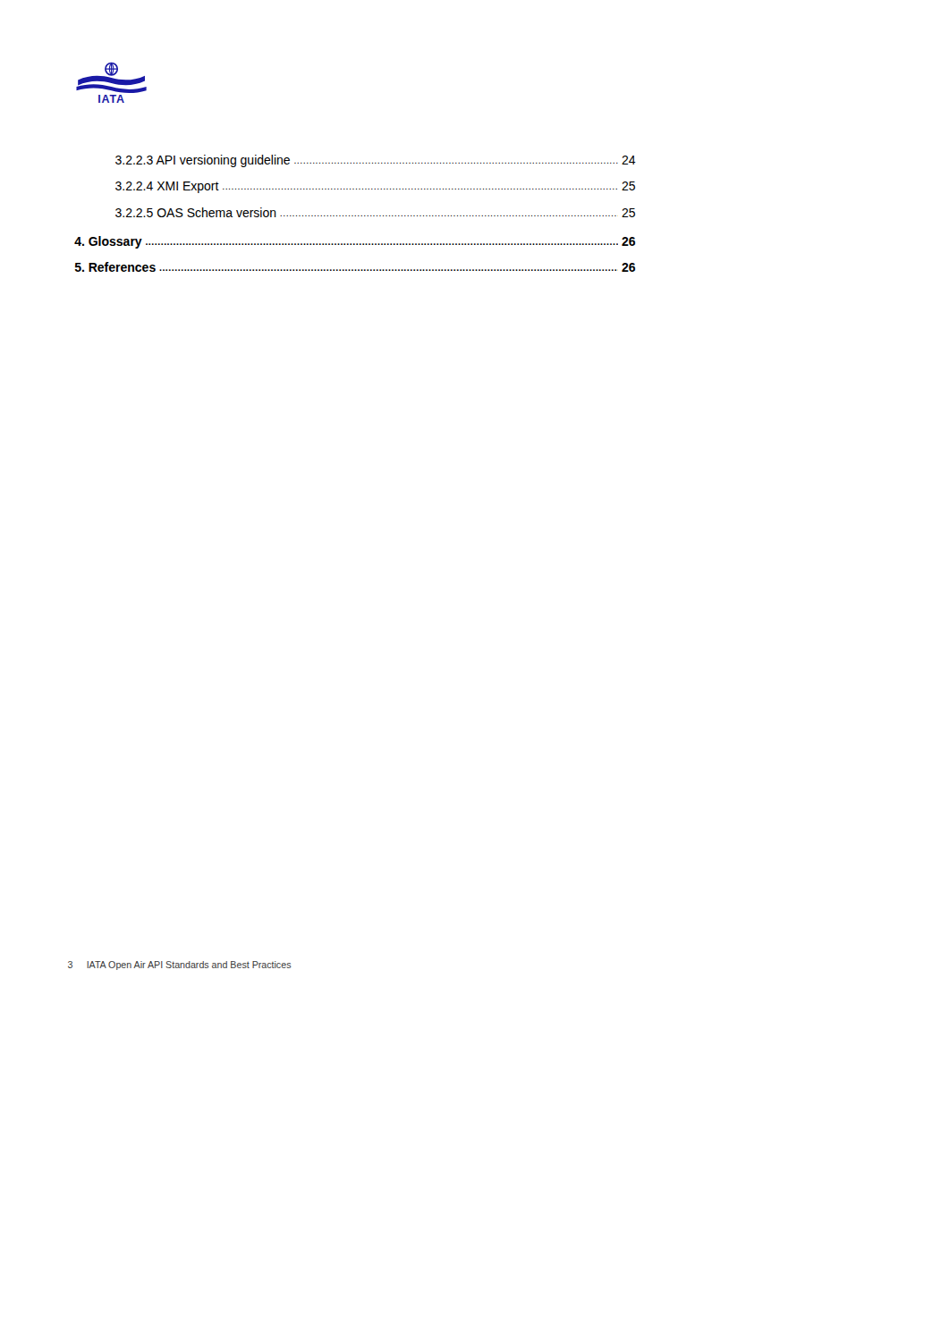IATA
3.2.2.3 API versioning guideline .................................................................................................................................................. 24
3.2.2.4 XMI Export .................................................................................................................................................................................. 25
3.2.2.5 OAS Schema version .............................................................................................................................................................. 25
4. Glossary ................................................................................................................................................................................................. 26
5. References ........................................................................................................................................................................................... 26
3 IATA Open Air API Standards and Best Practices